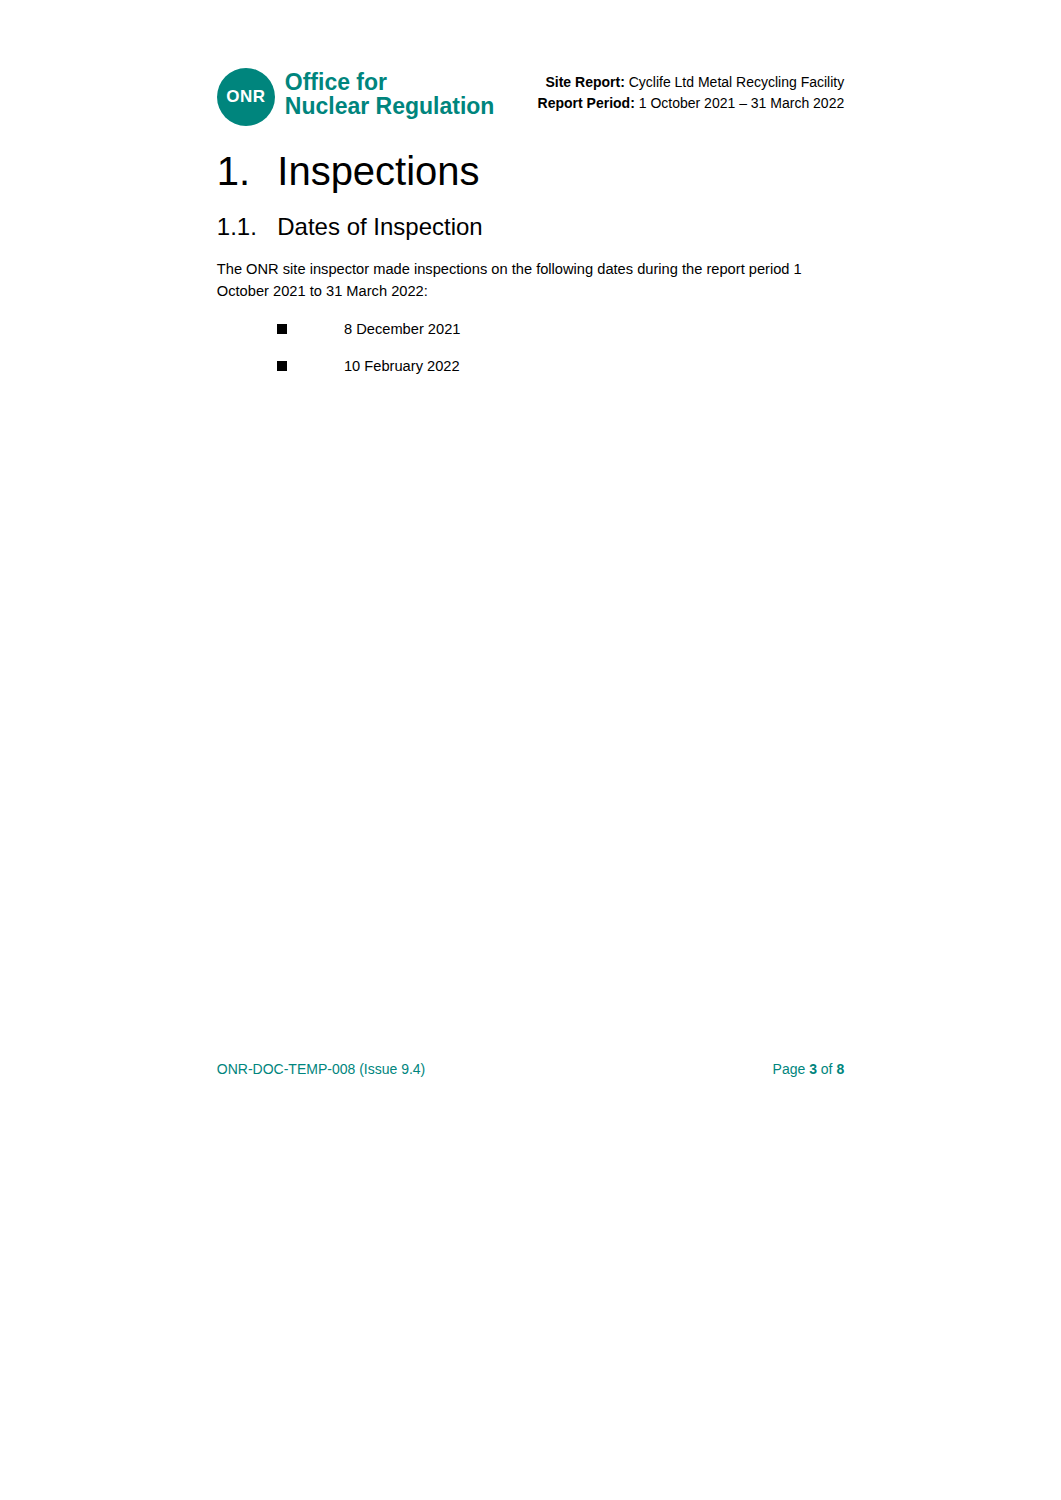ONR
Office for Nuclear Regulation
Site Report: Cyclife Ltd Metal Recycling Facility
Report Period: 1 October 2021 – 31 March 2022
1. Inspections
1.1. Dates of Inspection
The ONR site inspector made inspections on the following dates during the report period 1 October 2021 to 31 March 2022:
8 December 2021
10 February 2022
ONR-DOC-TEMP-008 (Issue 9.4)
Page 3 of 8